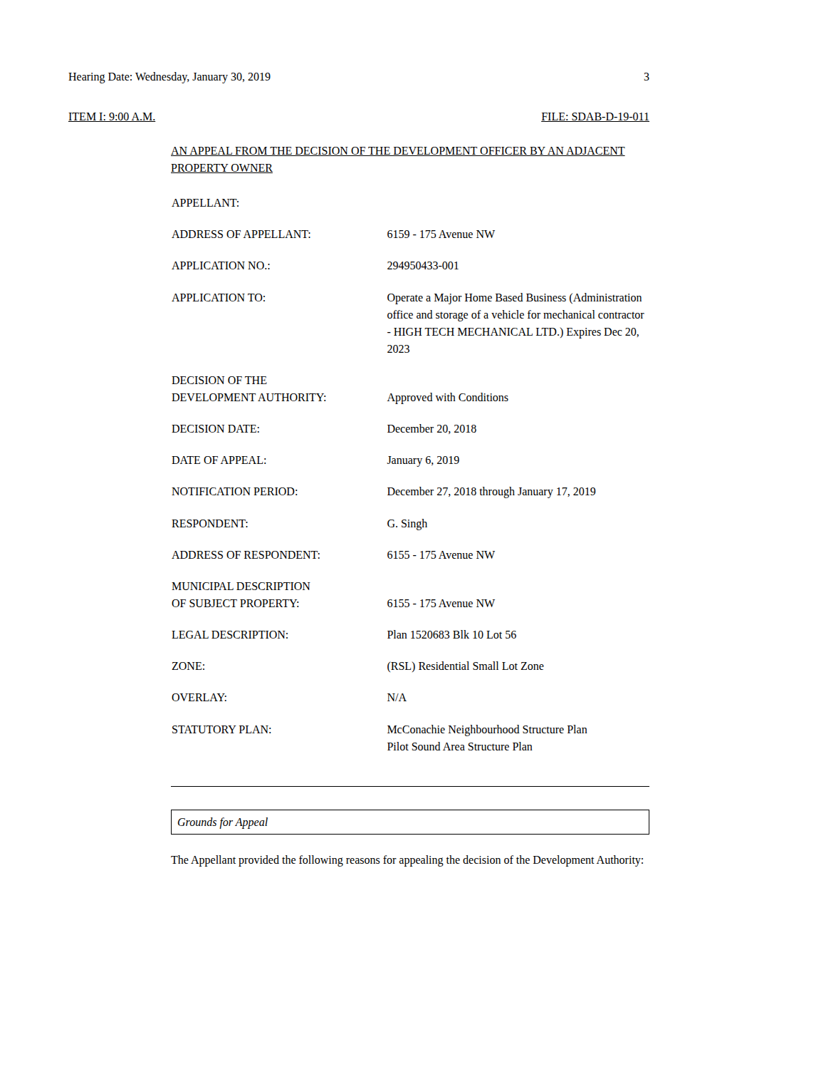Hearing Date: Wednesday, January 30, 2019
3
ITEM I: 9:00 A.M.
FILE: SDAB-D-19-011
AN APPEAL FROM THE DECISION OF THE DEVELOPMENT OFFICER BY AN ADJACENT PROPERTY OWNER
| APPELLANT: | |
| ADDRESS OF APPELLANT: | 6159 - 175 Avenue NW |
| APPLICATION NO.: | 294950433-001 |
| APPLICATION TO: | Operate a Major Home Based Business (Administration office and storage of a vehicle for mechanical contractor - HIGH TECH MECHANICAL LTD.) Expires Dec 20, 2023 |
| DECISION OF THE DEVELOPMENT AUTHORITY: | Approved with Conditions |
| DECISION DATE: | December 20, 2018 |
| DATE OF APPEAL: | January 6, 2019 |
| NOTIFICATION PERIOD: | December 27, 2018 through January 17, 2019 |
| RESPONDENT: | G. Singh |
| ADDRESS OF RESPONDENT: | 6155 - 175 Avenue NW |
| MUNICIPAL DESCRIPTION OF SUBJECT PROPERTY: | 6155 - 175 Avenue NW |
| LEGAL DESCRIPTION: | Plan 1520683 Blk 10 Lot 56 |
| ZONE: | (RSL) Residential Small Lot Zone |
| OVERLAY: | N/A |
| STATUTORY PLAN: | McConachie Neighbourhood Structure Plan Pilot Sound Area Structure Plan |
Grounds for Appeal
The Appellant provided the following reasons for appealing the decision of the Development Authority: